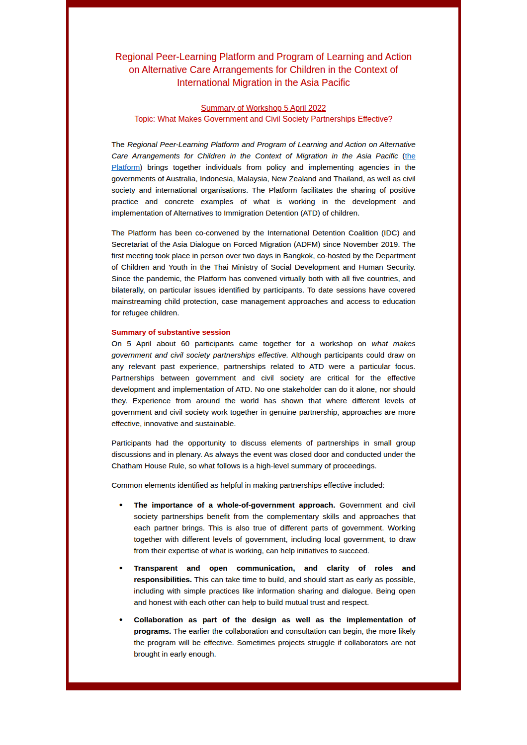Regional Peer-Learning Platform and Program of Learning and Action
on Alternative Care Arrangements for Children in the Context of
International Migration in the Asia Pacific
Summary of Workshop 5 April 2022
Topic: What Makes Government and Civil Society Partnerships Effective?
The Regional Peer-Learning Platform and Program of Learning and Action on Alternative Care Arrangements for Children in the Context of Migration in the Asia Pacific (the Platform) brings together individuals from policy and implementing agencies in the governments of Australia, Indonesia, Malaysia, New Zealand and Thailand, as well as civil society and international organisations. The Platform facilitates the sharing of positive practice and concrete examples of what is working in the development and implementation of Alternatives to Immigration Detention (ATD) of children.
The Platform has been co-convened by the International Detention Coalition (IDC) and Secretariat of the Asia Dialogue on Forced Migration (ADFM) since November 2019. The first meeting took place in person over two days in Bangkok, co-hosted by the Department of Children and Youth in the Thai Ministry of Social Development and Human Security. Since the pandemic, the Platform has convened virtually both with all five countries, and bilaterally, on particular issues identified by participants. To date sessions have covered mainstreaming child protection, case management approaches and access to education for refugee children.
Summary of substantive session
On 5 April about 60 participants came together for a workshop on what makes government and civil society partnerships effective. Although participants could draw on any relevant past experience, partnerships related to ATD were a particular focus. Partnerships between government and civil society are critical for the effective development and implementation of ATD. No one stakeholder can do it alone, nor should they. Experience from around the world has shown that where different levels of government and civil society work together in genuine partnership, approaches are more effective, innovative and sustainable.
Participants had the opportunity to discuss elements of partnerships in small group discussions and in plenary. As always the event was closed door and conducted under the Chatham House Rule, so what follows is a high-level summary of proceedings.
Common elements identified as helpful in making partnerships effective included:
The importance of a whole-of-government approach. Government and civil society partnerships benefit from the complementary skills and approaches that each partner brings. This is also true of different parts of government. Working together with different levels of government, including local government, to draw from their expertise of what is working, can help initiatives to succeed.
Transparent and open communication, and clarity of roles and responsibilities. This can take time to build, and should start as early as possible, including with simple practices like information sharing and dialogue. Being open and honest with each other can help to build mutual trust and respect.
Collaboration as part of the design as well as the implementation of programs. The earlier the collaboration and consultation can begin, the more likely the program will be effective. Sometimes projects struggle if collaborators are not brought in early enough.